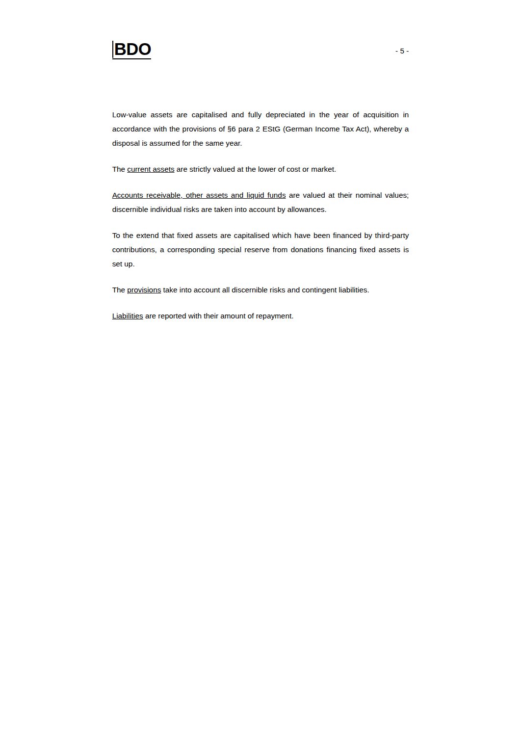BDO
- 5 -
Low-value assets are capitalised and fully depreciated in the year of acquisition in accordance with the provisions of §6 para 2 EStG (German Income Tax Act), whereby a disposal is assumed for the same year.
The current assets are strictly valued at the lower of cost or market.
Accounts receivable, other assets and liquid funds are valued at their nominal values; discernible individual risks are taken into account by allowances.
To the extend that fixed assets are capitalised which have been financed by third-party contributions, a corresponding special reserve from donations financing fixed assets is set up.
The provisions take into account all discernible risks and contingent liabilities.
Liabilities are reported with their amount of repayment.